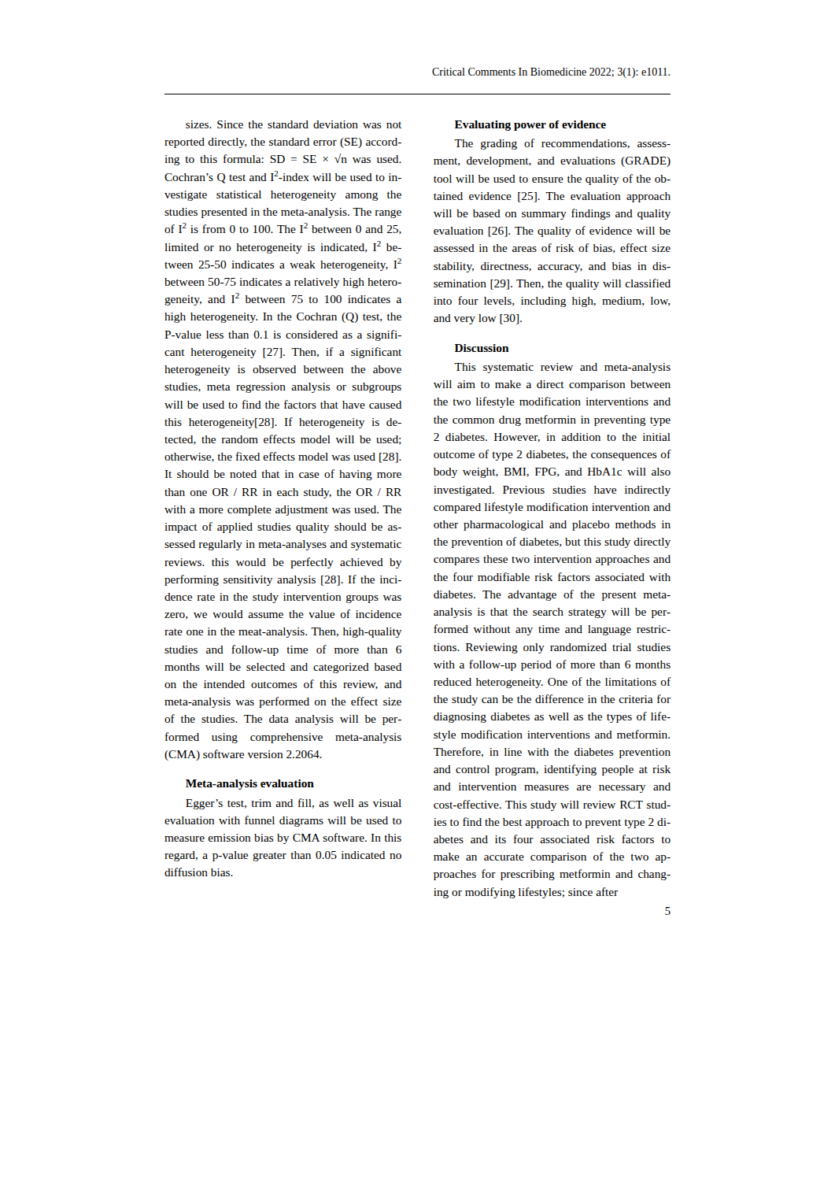Critical Comments In Biomedicine 2022; 3(1): e1011.
sizes. Since the standard deviation was not reported directly, the standard error (SE) according to this formula: SD = SE × √n was used. Cochran’s Q test and I2-index will be used to investigate statistical heterogeneity among the studies presented in the meta-analysis. The range of I2 is from 0 to 100. The I2 between 0 and 25, limited or no heterogeneity is indicated, I2 between 25-50 indicates a weak heterogeneity, I2 between 50-75 indicates a relatively high heterogeneity, and I2 between 75 to 100 indicates a high heterogeneity. In the Cochran (Q) test, the P-value less than 0.1 is considered as a significant heterogeneity [27]. Then, if a significant heterogeneity is observed between the above studies, meta regression analysis or subgroups will be used to find the factors that have caused this heterogeneity[28]. If heterogeneity is detected, the random effects model will be used; otherwise, the fixed effects model was used [28]. It should be noted that in case of having more than one OR / RR in each study, the OR / RR with a more complete adjustment was used. The impact of applied studies quality should be assessed regularly in meta-analyses and systematic reviews. this would be perfectly achieved by performing sensitivity analysis [28]. If the incidence rate in the study intervention groups was zero, we would assume the value of incidence rate one in the meat-analysis. Then, high-quality studies and follow-up time of more than 6 months will be selected and categorized based on the intended outcomes of this review, and meta-analysis was performed on the effect size of the studies. The data analysis will be performed using comprehensive meta-analysis (CMA) software version 2.2064.
Meta-analysis evaluation
Egger’s test, trim and fill, as well as visual evaluation with funnel diagrams will be used to measure emission bias by CMA software. In this regard, a p-value greater than 0.05 indicated no diffusion bias.
Evaluating power of evidence
The grading of recommendations, assessment, development, and evaluations (GRADE) tool will be used to ensure the quality of the obtained evidence [25]. The evaluation approach will be based on summary findings and quality evaluation [26]. The quality of evidence will be assessed in the areas of risk of bias, effect size stability, directness, accuracy, and bias in dissemination [29]. Then, the quality will classified into four levels, including high, medium, low, and very low [30].
Discussion
This systematic review and meta-analysis will aim to make a direct comparison between the two lifestyle modification interventions and the common drug metformin in preventing type 2 diabetes. However, in addition to the initial outcome of type 2 diabetes, the consequences of body weight, BMI, FPG, and HbA1c will also investigated. Previous studies have indirectly compared lifestyle modification intervention and other pharmacological and placebo methods in the prevention of diabetes, but this study directly compares these two intervention approaches and the four modifiable risk factors associated with diabetes. The advantage of the present meta-analysis is that the search strategy will be performed without any time and language restrictions. Reviewing only randomized trial studies with a follow-up period of more than 6 months reduced heterogeneity. One of the limitations of the study can be the difference in the criteria for diagnosing diabetes as well as the types of lifestyle modification interventions and metformin. Therefore, in line with the diabetes prevention and control program, identifying people at risk and intervention measures are necessary and cost-effective. This study will review RCT studies to find the best approach to prevent type 2 diabetes and its four associated risk factors to make an accurate comparison of the two approaches for prescribing metformin and changing or modifying lifestyles; since after
5